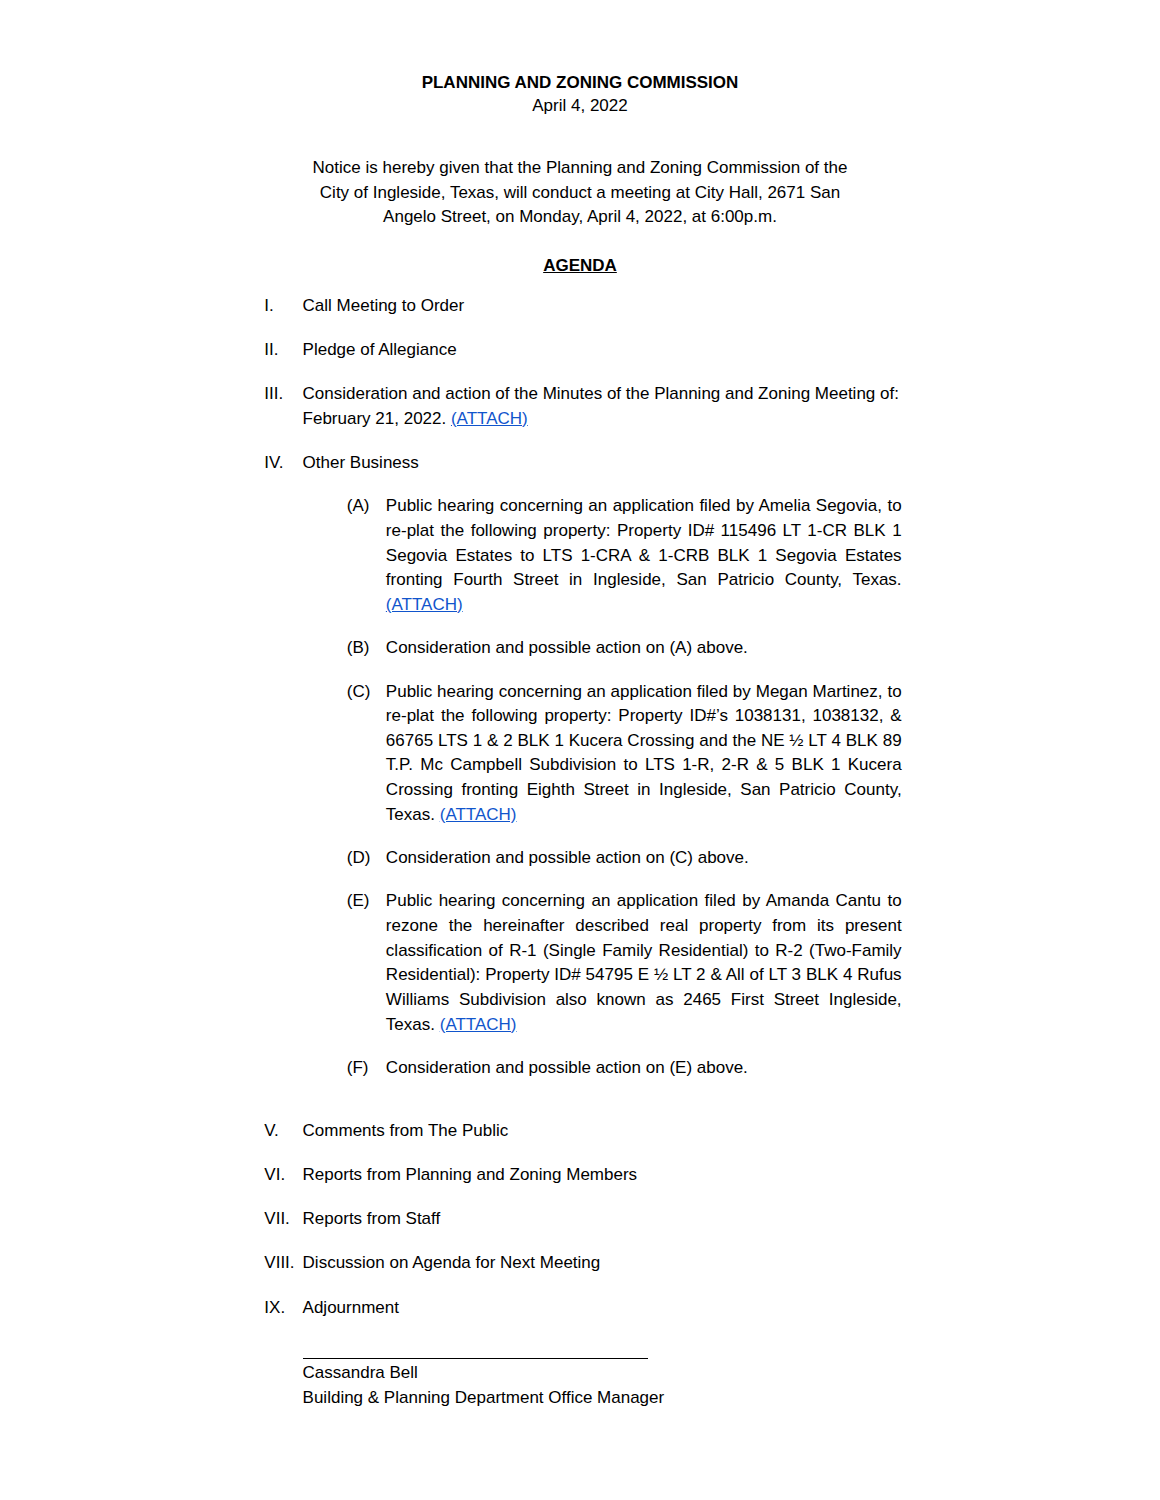PLANNING AND ZONING COMMISSION
April 4, 2022
Notice is hereby given that the Planning and Zoning Commission of the City of Ingleside, Texas, will conduct a meeting at City Hall, 2671 San Angelo Street, on Monday, April 4, 2022, at 6:00p.m.
AGENDA
I. Call Meeting to Order
II. Pledge of Allegiance
III. Consideration and action of the Minutes of the Planning and Zoning Meeting of: February 21, 2022. (ATTACH)
IV. Other Business
(A) Public hearing concerning an application filed by Amelia Segovia, to re-plat the following property: Property ID# 115496 LT 1-CR BLK 1 Segovia Estates to LTS 1-CRA & 1-CRB BLK 1 Segovia Estates fronting Fourth Street in Ingleside, San Patricio County, Texas. (ATTACH)
(B) Consideration and possible action on (A) above.
(C) Public hearing concerning an application filed by Megan Martinez, to re-plat the following property: Property ID#’s 1038131, 1038132, & 66765 LTS 1 & 2 BLK 1 Kucera Crossing and the NE ½ LT 4 BLK 89 T.P. Mc Campbell Subdivision to LTS 1-R, 2-R & 5 BLK 1 Kucera Crossing fronting Eighth Street in Ingleside, San Patricio County, Texas. (ATTACH)
(D) Consideration and possible action on (C) above.
(E) Public hearing concerning an application filed by Amanda Cantu to rezone the hereinafter described real property from its present classification of R-1 (Single Family Residential) to R-2 (Two-Family Residential): Property ID# 54795 E ½ LT 2 & All of LT 3 BLK 4 Rufus Williams Subdivision also known as 2465 First Street Ingleside, Texas. (ATTACH)
(F) Consideration and possible action on (E) above.
V. Comments from The Public
VI. Reports from Planning and Zoning Members
VII. Reports from Staff
VIII. Discussion on Agenda for Next Meeting
IX. Adjournment
Cassandra Bell
Building & Planning Department Office Manager